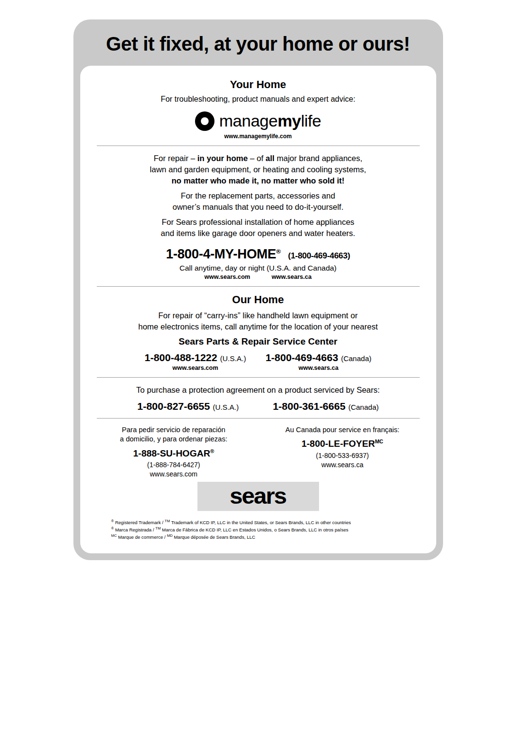Get it fixed, at your home or ours!
Your Home
For troubleshooting, product manuals and expert advice:
managemylife
www.managemylife.com
For repair – in your home – of all major brand appliances,
lawn and garden equipment, or heating and cooling systems,
no matter who made it, no matter who sold it!
For the replacement parts, accessories and
owner’s manuals that you need to do-it-yourself.
For Sears professional installation of home appliances
and items like garage door openers and water heaters.
1-800-4-MY-HOME® (1-800-469-4663)
Call anytime, day or night (U.S.A. and Canada)
www.sears.com www.sears.ca
Our Home
For repair of “carry-ins” like handheld lawn equipment or
home electronics items, call anytime for the location of your nearest
Sears Parts & Repair Service Center
1-800-488-1222 (U.S.A.)
www.sears.com
1-800-469-4663 (Canada)
www.sears.ca
To purchase a protection agreement on a product serviced by Sears:
1-800-827-6655 (U.S.A.)
1-800-361-6665 (Canada)
Para pedir servicio de reparación
a domicilio, y para ordenar piezas:
1-888-SU-HOGAR®
(1-888-784-6427)
www.sears.com
Au Canada pour service en français:
1-800-LE-FOYERMC
(1-800-533-6937)
www.sears.ca
sears
® Registered Trademark / TM Trademark of KCD IP, LLC in the United States, or Sears Brands, LLC in other countries
® Marca Registrada / TM Marca de Fábrica de KCD IP, LLC en Estados Unidos, o Sears Brands, LLC in otros países
MC Marque de commerce / MD Marque déposée de Sears Brands, LLC